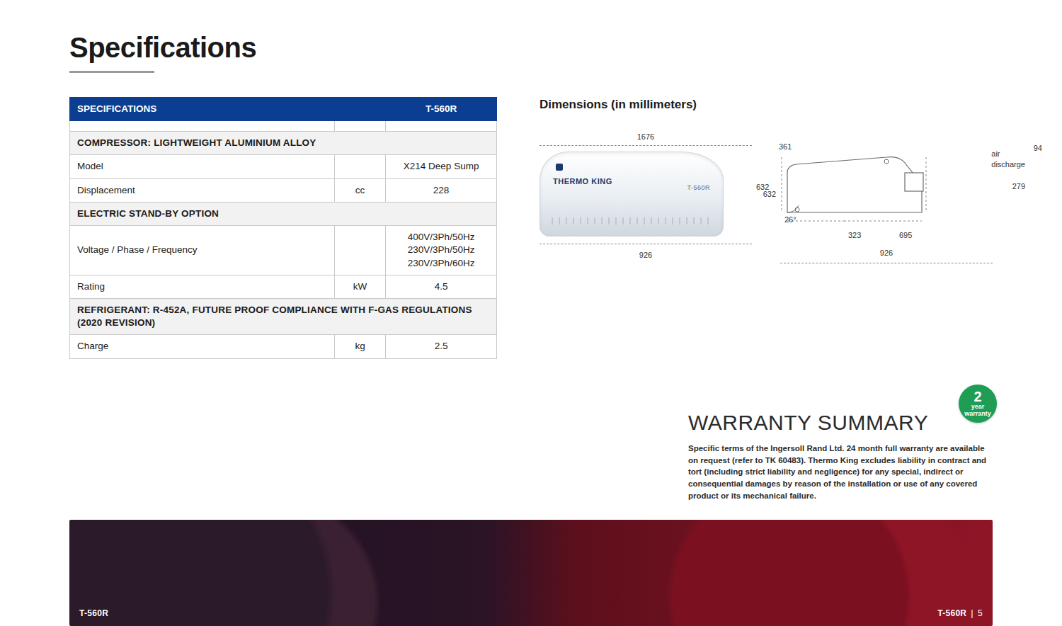Specifications
| SPECIFICATIONS | | T-560R |
| --- | --- | --- |
| Compressor: Lightweight Aluminium Alloy |
| Model | | X214 Deep Sump |
| Displacement | cc | 228 |
| Electric Stand-by Option |
| Voltage / Phase / Frequency | | 400V/3Ph/50Hz 230V/3Ph/50Hz 230V/3Ph/60Hz |
| Rating | kW | 4.5 |
| Refrigerant: R-452A, Future Proof Compliance with F-Gas Regulations (2020 Revision) |
| Charge | kg | 2.5 |
Dimensions (in millimeters)
1676
Thermo King T-560R
632
926
632
361 26° air
discharge 94 279 323 695
926
2 year warranty
Warranty Summary
Specific terms of the Ingersoll Rand Ltd. 24 month full warranty are available on request (refer to TK 60483). Thermo King excludes liability in contract and tort (including strict liability and negligence) for any special, indirect or consequential damages by reason of the installation or use of any covered product or its mechanical failure.
T-560R
T-560R | 5